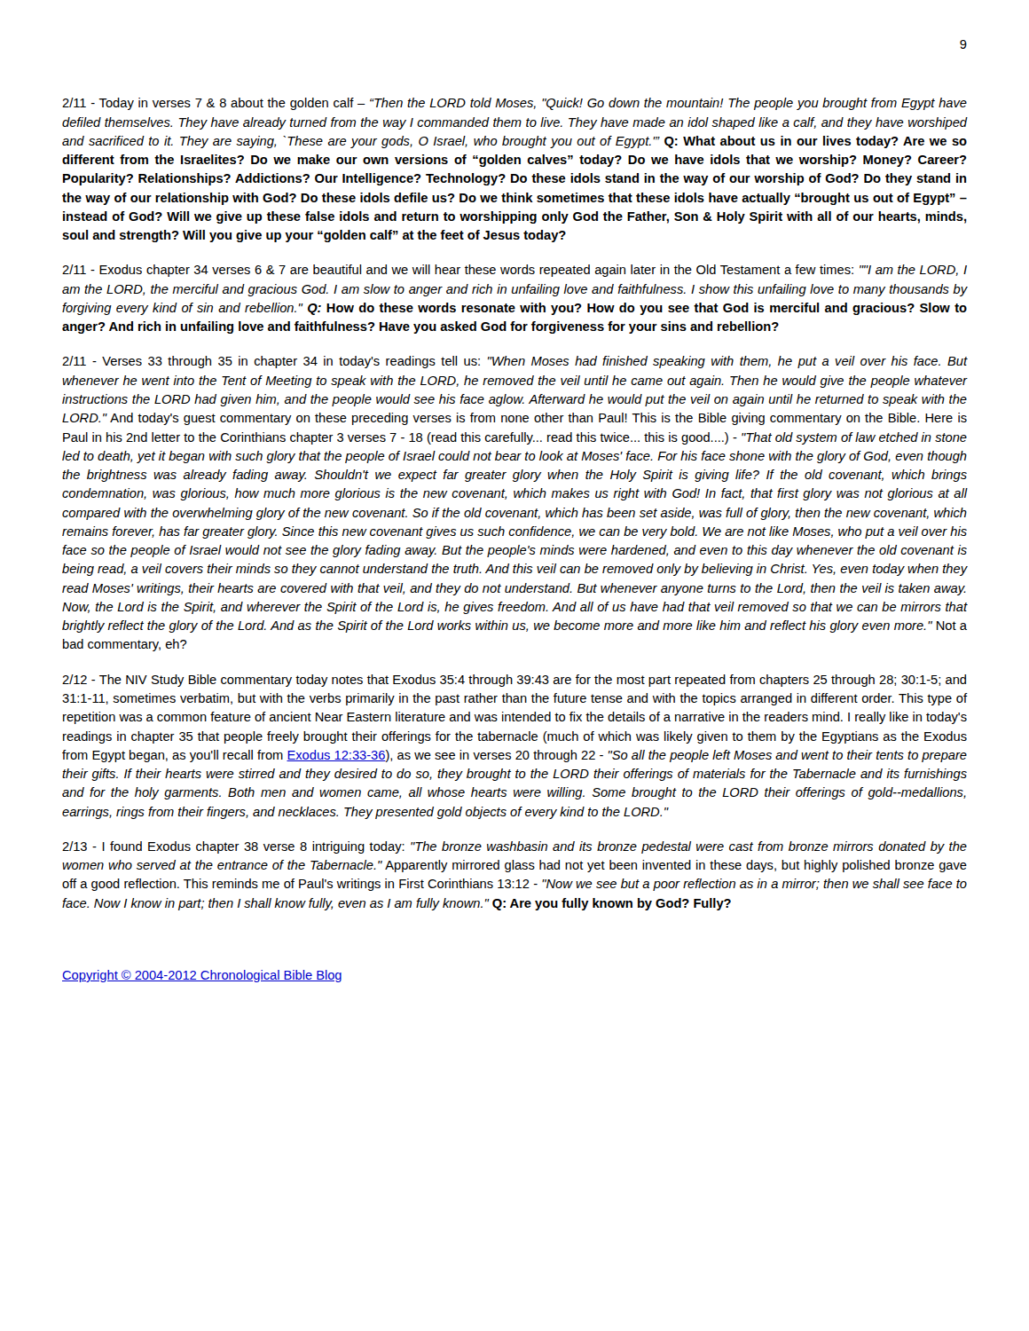9
2/11 - Today in verses 7 & 8 about the golden calf – “Then the LORD told Moses, "Quick! Go down the mountain! The people you brought from Egypt have defiled themselves. They have already turned from the way I commanded them to live. They have made an idol shaped like a calf, and they have worshiped and sacrificed to it. They are saying, `These are your gods, O Israel, who brought you out of Egypt.'” Q: What about us in our lives today? Are we so different from the Israelites? Do we make our own versions of “golden calves” today? Do we have idols that we worship? Money? Career? Popularity? Relationships? Addictions? Our Intelligence? Technology? Do these idols stand in the way of our worship of God? Do they stand in the way of our relationship with God? Do these idols defile us? Do we think sometimes that these idols have actually “brought us out of Egypt” – instead of God? Will we give up these false idols and return to worshipping only God the Father, Son & Holy Spirit with all of our hearts, minds, soul and strength? Will you give up your “golden calf” at the feet of Jesus today?
2/11 - Exodus chapter 34 verses 6 & 7 are beautiful and we will hear these words repeated again later in the Old Testament a few times: ""I am the LORD, I am the LORD, the merciful and gracious God. I am slow to anger and rich in unfailing love and faithfulness. I show this unfailing love to many thousands by forgiving every kind of sin and rebellion." Q: How do these words resonate with you? How do you see that God is merciful and gracious? Slow to anger? And rich in unfailing love and faithfulness? Have you asked God for forgiveness for your sins and rebellion?
2/11 - Verses 33 through 35 in chapter 34 in today's readings tell us: "When Moses had finished speaking with them, he put a veil over his face. But whenever he went into the Tent of Meeting to speak with the LORD, he removed the veil until he came out again. Then he would give the people whatever instructions the LORD had given him, and the people would see his face aglow. Afterward he would put the veil on again until he returned to speak with the LORD." And today's guest commentary on these preceding verses is from none other than Paul! This is the Bible giving commentary on the Bible. Here is Paul in his 2nd letter to the Corinthians chapter 3 verses 7 - 18 (read this carefully... read this twice... this is good....) - "That old system of law etched in stone led to death, yet it began with such glory that the people of Israel could not bear to look at Moses' face. For his face shone with the glory of God, even though the brightness was already fading away. Shouldn't we expect far greater glory when the Holy Spirit is giving life? If the old covenant, which brings condemnation, was glorious, how much more glorious is the new covenant, which makes us right with God! In fact, that first glory was not glorious at all compared with the overwhelming glory of the new covenant. So if the old covenant, which has been set aside, was full of glory, then the new covenant, which remains forever, has far greater glory. Since this new covenant gives us such confidence, we can be very bold. We are not like Moses, who put a veil over his face so the people of Israel would not see the glory fading away. But the people's minds were hardened, and even to this day whenever the old covenant is being read, a veil covers their minds so they cannot understand the truth. And this veil can be removed only by believing in Christ. Yes, even today when they read Moses' writings, their hearts are covered with that veil, and they do not understand. But whenever anyone turns to the Lord, then the veil is taken away. Now, the Lord is the Spirit, and wherever the Spirit of the Lord is, he gives freedom. And all of us have had that veil removed so that we can be mirrors that brightly reflect the glory of the Lord. And as the Spirit of the Lord works within us, we become more and more like him and reflect his glory even more." Not a bad commentary, eh?
2/12 - The NIV Study Bible commentary today notes that Exodus 35:4 through 39:43 are for the most part repeated from chapters 25 through 28; 30:1-5; and 31:1-11, sometimes verbatim, but with the verbs primarily in the past rather than the future tense and with the topics arranged in different order. This type of repetition was a common feature of ancient Near Eastern literature and was intended to fix the details of a narrative in the readers mind. I really like in today's readings in chapter 35 that people freely brought their offerings for the tabernacle (much of which was likely given to them by the Egyptians as the Exodus from Egypt began, as you'll recall from Exodus 12:33-36), as we see in verses 20 through 22 - "So all the people left Moses and went to their tents to prepare their gifts. If their hearts were stirred and they desired to do so, they brought to the LORD their offerings of materials for the Tabernacle and its furnishings and for the holy garments. Both men and women came, all whose hearts were willing. Some brought to the LORD their offerings of gold--medallions, earrings, rings from their fingers, and necklaces. They presented gold objects of every kind to the LORD."
2/13 - I found Exodus chapter 38 verse 8 intriguing today: "The bronze washbasin and its bronze pedestal were cast from bronze mirrors donated by the women who served at the entrance of the Tabernacle." Apparently mirrored glass had not yet been invented in these days, but highly polished bronze gave off a good reflection. This reminds me of Paul's writings in First Corinthians 13:12 - "Now we see but a poor reflection as in a mirror; then we shall see face to face. Now I know in part; then I shall know fully, even as I am fully known." Q: Are you fully known by God? Fully?
Copyright © 2004-2012 Chronological Bible Blog